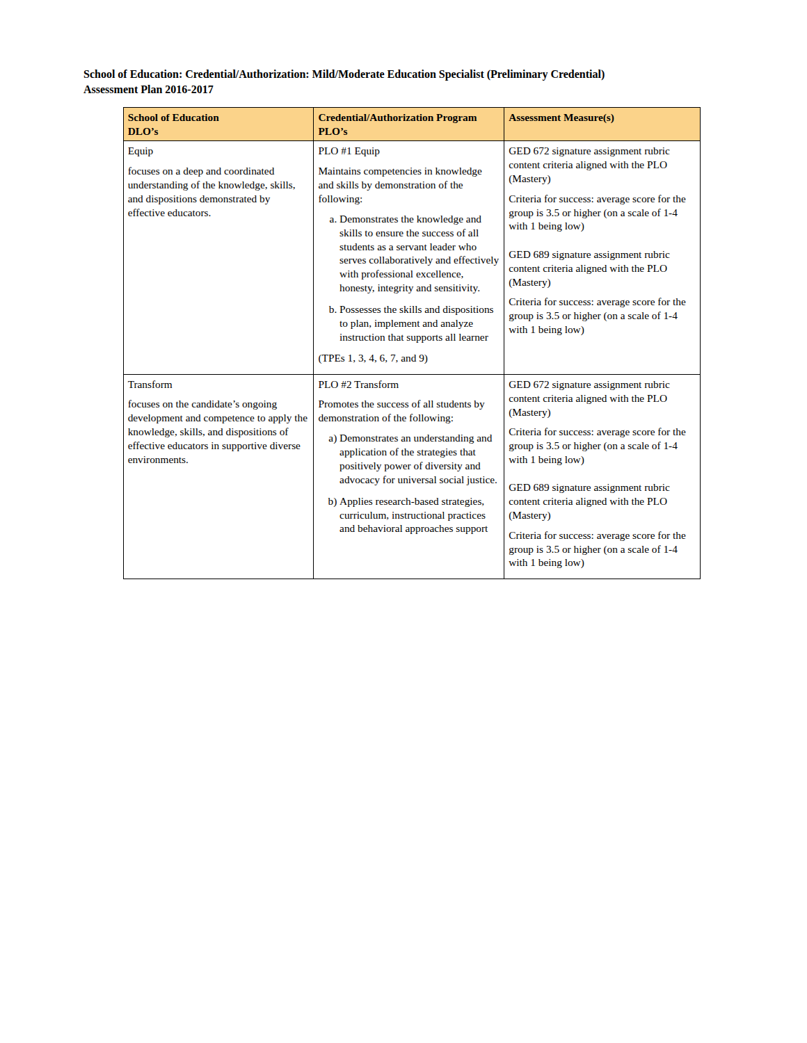School of Education: Credential/Authorization: Mild/Moderate Education Specialist (Preliminary Credential)
Assessment Plan 2016-2017
| School of Education DLO’s | Credential/Authorization Program PLO’s | Assessment Measure(s) |
| --- | --- | --- |
| Equip focuses on a deep and coordinated understanding of the knowledge, skills, and dispositions demonstrated by effective educators. | PLO #1 Equip Maintains competencies in knowledge and skills by demonstration of the following: Demonstrates the knowledge and skills to ensure the success of all students as a servant leader who serves collaboratively and effectively with professional excellence, honesty, integrity and sensitivity. Possesses the skills and dispositions to plan, implement and analyze instruction that supports all learner (TPEs 1, 3, 4, 6, 7, and 9) | GED 672 signature assignment rubric content criteria aligned with the PLO (Mastery) Criteria for success: average score for the group is 3.5 or higher (on a scale of 1-4 with 1 being low) GED 689 signature assignment rubric content criteria aligned with the PLO (Mastery) Criteria for success: average score for the group is 3.5 or higher (on a scale of 1-4 with 1 being low) |
| Transform focuses on the candidate’s ongoing development and competence to apply the knowledge, skills, and dispositions of effective educators in supportive diverse environments. | PLO #2 Transform Promotes the success of all students by demonstration of the following: Demonstrates an understanding and application of the strategies that positively power of diversity and advocacy for universal social justice. Applies research-based strategies, curriculum, instructional practices and behavioral approaches support | GED 672 signature assignment rubric content criteria aligned with the PLO (Mastery) Criteria for success: average score for the group is 3.5 or higher (on a scale of 1-4 with 1 being low) GED 689 signature assignment rubric content criteria aligned with the PLO (Mastery) Criteria for success: average score for the group is 3.5 or higher (on a scale of 1-4 with 1 being low) |